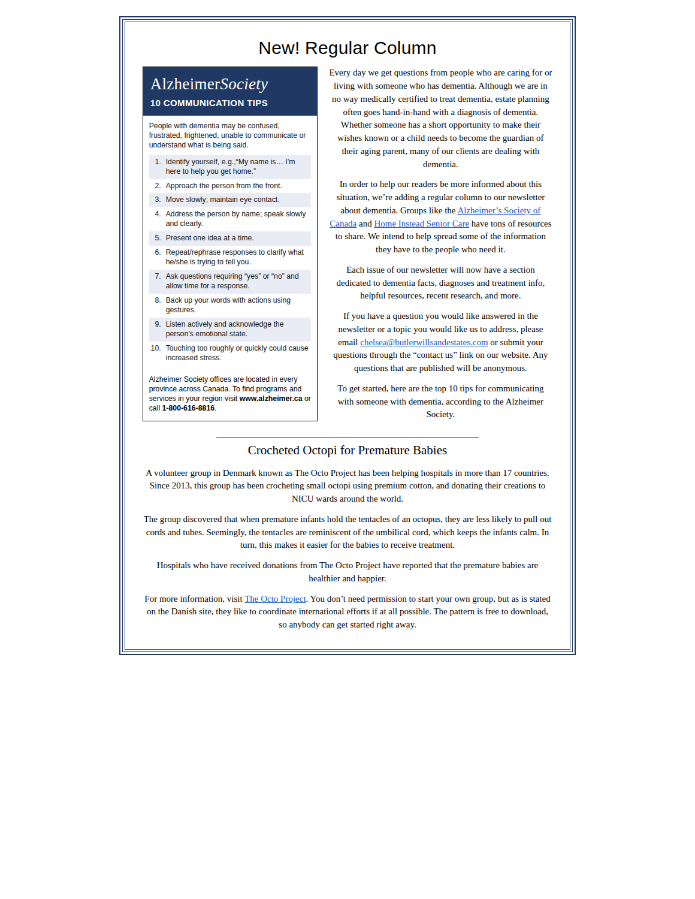New! Regular Column
AlzheimerSociety
10 COMMUNICATION TIPS
People with dementia may be confused, frustrated, frightened, unable to communicate or understand what is being said.
Identify yourself, e.g.,“My name is… I’m here to help you get home.”
Approach the person from the front.
Move slowly; maintain eye contact.
Address the person by name; speak slowly and clearly.
Present one idea at a time.
Repeat/rephrase responses to clarify what he/she is trying to tell you.
Ask questions requiring “yes” or “no” and allow time for a response.
Back up your words with actions using gestures.
Listen actively and acknowledge the person’s emotional state.
Touching too roughly or quickly could cause increased stress.
Alzheimer Society offices are located in every province across Canada. To find programs and services in your region visit www.alzheimer.ca or call 1-800-616-8816.
Every day we get questions from people who are caring for or living with someone who has dementia. Although we are in no way medically certified to treat dementia, estate planning often goes hand-in-hand with a diagnosis of dementia. Whether someone has a short opportunity to make their wishes known or a child needs to become the guardian of their aging parent, many of our clients are dealing with dementia.
In order to help our readers be more informed about this situation, we’re adding a regular column to our newsletter about dementia. Groups like the Alzheimer’s Society of Canada and Home Instead Senior Care have tons of resources to share. We intend to help spread some of the information they have to the people who need it.
Each issue of our newsletter will now have a section dedicated to dementia facts, diagnoses and treatment info, helpful resources, recent research, and more.
If you have a question you would like answered in the newsletter or a topic you would like us to address, please email chelsea@butlerwillsandestates.com or submit your questions through the “contact us” link on our website. Any questions that are published will be anonymous.
To get started, here are the top 10 tips for communicating with someone with dementia, according to the Alzheimer Society.
Crocheted Octopi for Premature Babies
A volunteer group in Denmark known as The Octo Project has been helping hospitals in more than 17 countries. Since 2013, this group has been crocheting small octopi using premium cotton, and donating their creations to NICU wards around the world.
The group discovered that when premature infants hold the tentacles of an octopus, they are less likely to pull out cords and tubes. Seemingly, the tentacles are reminiscent of the umbilical cord, which keeps the infants calm. In turn, this makes it easier for the babies to receive treatment.
Hospitals who have received donations from The Octo Project have reported that the premature babies are healthier and happier.
For more information, visit The Octo Project. You don’t need permission to start your own group, but as is stated on the Danish site, they like to coordinate international efforts if at all possible. The pattern is free to download, so anybody can get started right away.